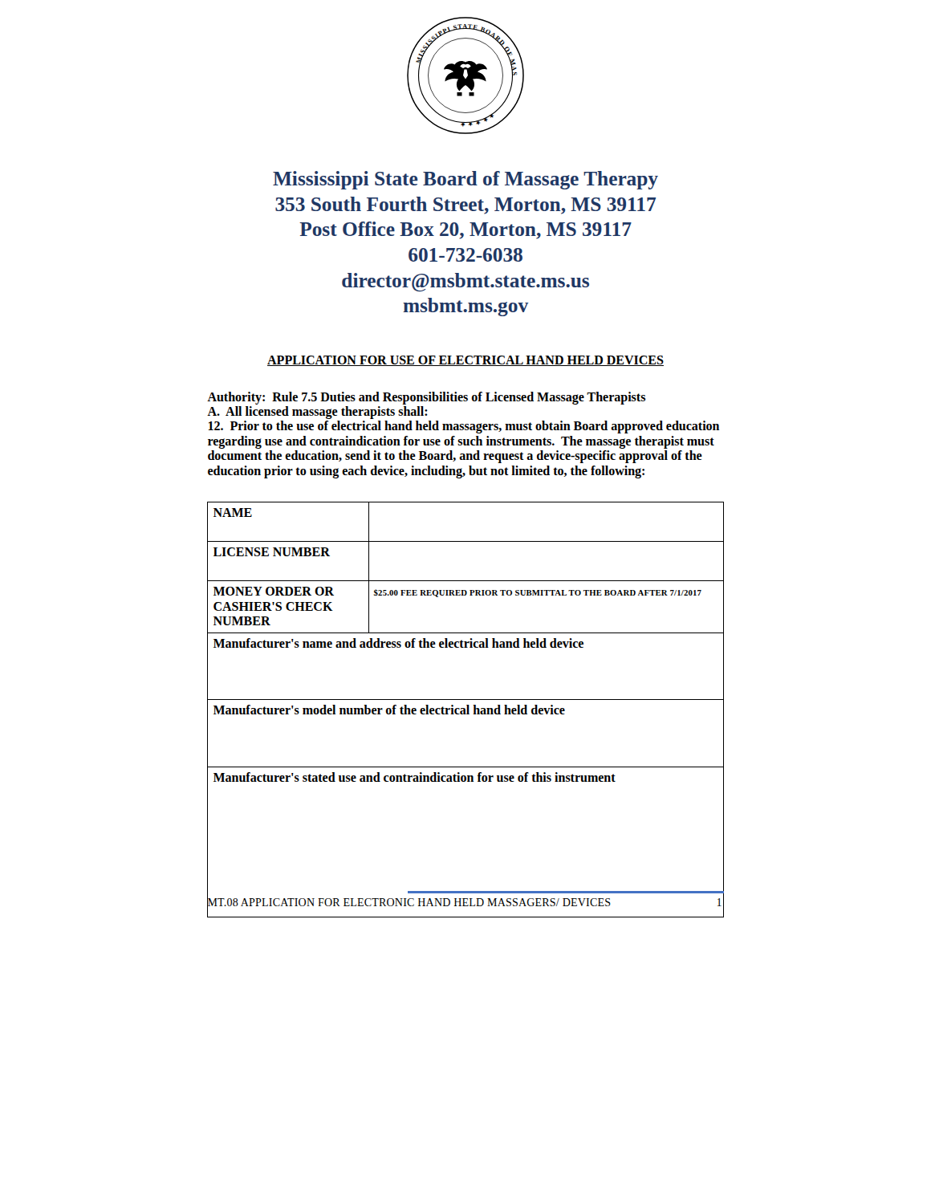MISSISSIPPI STATE BOARD OF MASSAGE THERAPY ★ ★ ★ ★ ★
Mississippi State Board of Massage Therapy 353 South Fourth Street, Morton, MS 39117 Post Office Box 20, Morton, MS 39117 601-732-6038 director@msbmt.state.ms.us msbmt.ms.gov
APPLICATION FOR USE OF ELECTRICAL HAND HELD DEVICES
Authority: Rule 7.5 Duties and Responsibilities of Licensed Massage Therapists
A. All licensed massage therapists shall:
12. Prior to the use of electrical hand held massagers, must obtain Board approved education regarding use and contraindication for use of such instruments. The massage therapist must document the education, send it to the Board, and request a device-specific approval of the education prior to using each device, including, but not limited to, the following:
| NAME | |
| LICENSE NUMBER | |
| MONEY ORDER OR CASHIER'S CHECK NUMBER | $25.00 FEE REQUIRED PRIOR TO SUBMITTAL TO THE BOARD AFTER 7/1/2017 |
| Manufacturer's name and address of the electrical hand held device |
| Manufacturer's model number of the electrical hand held device |
| Manufacturer's stated use and contraindication for use of this instrument |
MT.08 APPLICATION FOR ELECTRONIC HAND HELD MASSAGERS/ DEVICES 1